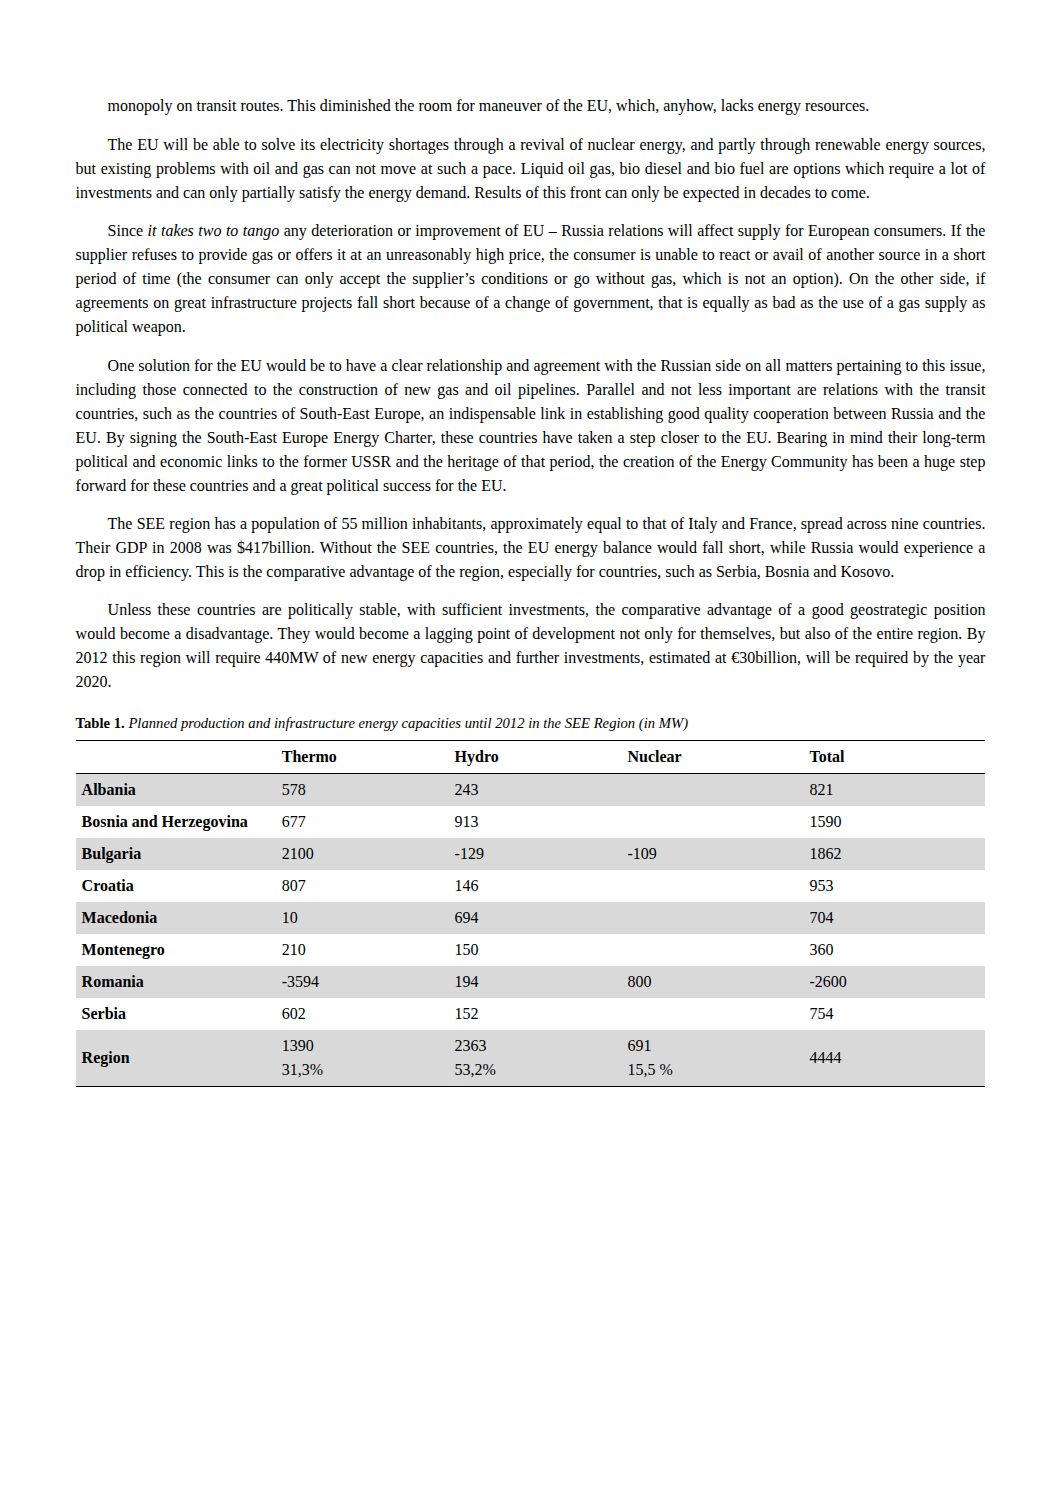monopoly on transit routes. This diminished the room for maneuver of the EU, which, anyhow, lacks energy resources.
The EU will be able to solve its electricity shortages through a revival of nuclear energy, and partly through renewable energy sources, but existing problems with oil and gas can not move at such a pace. Liquid oil gas, bio diesel and bio fuel are options which require a lot of investments and can only partially satisfy the energy demand. Results of this front can only be expected in decades to come.
Since it takes two to tango any deterioration or improvement of EU – Russia relations will affect supply for European consumers. If the supplier refuses to provide gas or offers it at an unreasonably high price, the consumer is unable to react or avail of another source in a short period of time (the consumer can only accept the supplier’s conditions or go without gas, which is not an option). On the other side, if agreements on great infrastructure projects fall short because of a change of government, that is equally as bad as the use of a gas supply as political weapon.
One solution for the EU would be to have a clear relationship and agreement with the Russian side on all matters pertaining to this issue, including those connected to the construction of new gas and oil pipelines. Parallel and not less important are relations with the transit countries, such as the countries of South-East Europe, an indispensable link in establishing good quality cooperation between Russia and the EU. By signing the South-East Europe Energy Charter, these countries have taken a step closer to the EU. Bearing in mind their long-term political and economic links to the former USSR and the heritage of that period, the creation of the Energy Community has been a huge step forward for these countries and a great political success for the EU.
The SEE region has a population of 55 million inhabitants, approximately equal to that of Italy and France, spread across nine countries. Their GDP in 2008 was $417billion. Without the SEE countries, the EU energy balance would fall short, while Russia would experience a drop in efficiency. This is the comparative advantage of the region, especially for countries, such as Serbia, Bosnia and Kosovo.
Unless these countries are politically stable, with sufficient investments, the comparative advantage of a good geostrategic position would become a disadvantage. They would become a lagging point of development not only for themselves, but also of the entire region. By 2012 this region will require 440MW of new energy capacities and further investments, estimated at €30billion, will be required by the year 2020.
Table 1. Planned production and infrastructure energy capacities until 2012 in the SEE Region (in MW)
| | Thermo | Hydro | Nuclear | Total |
| --- | --- | --- | --- | --- |
| Albania | 578 | 243 | | 821 |
| Bosnia and Herzegovina | 677 | 913 | | 1590 |
| Bulgaria | 2100 | -129 | -109 | 1862 |
| Croatia | 807 | 146 | | 953 |
| Macedonia | 10 | 694 | | 704 |
| Montenegro | 210 | 150 | | 360 |
| Romania | -3594 | 194 | 800 | -2600 |
| Serbia | 602 | 152 | | 754 |
| Region | 1390 31,3% | 2363 53,2% | 691 15,5 % | 4444 |